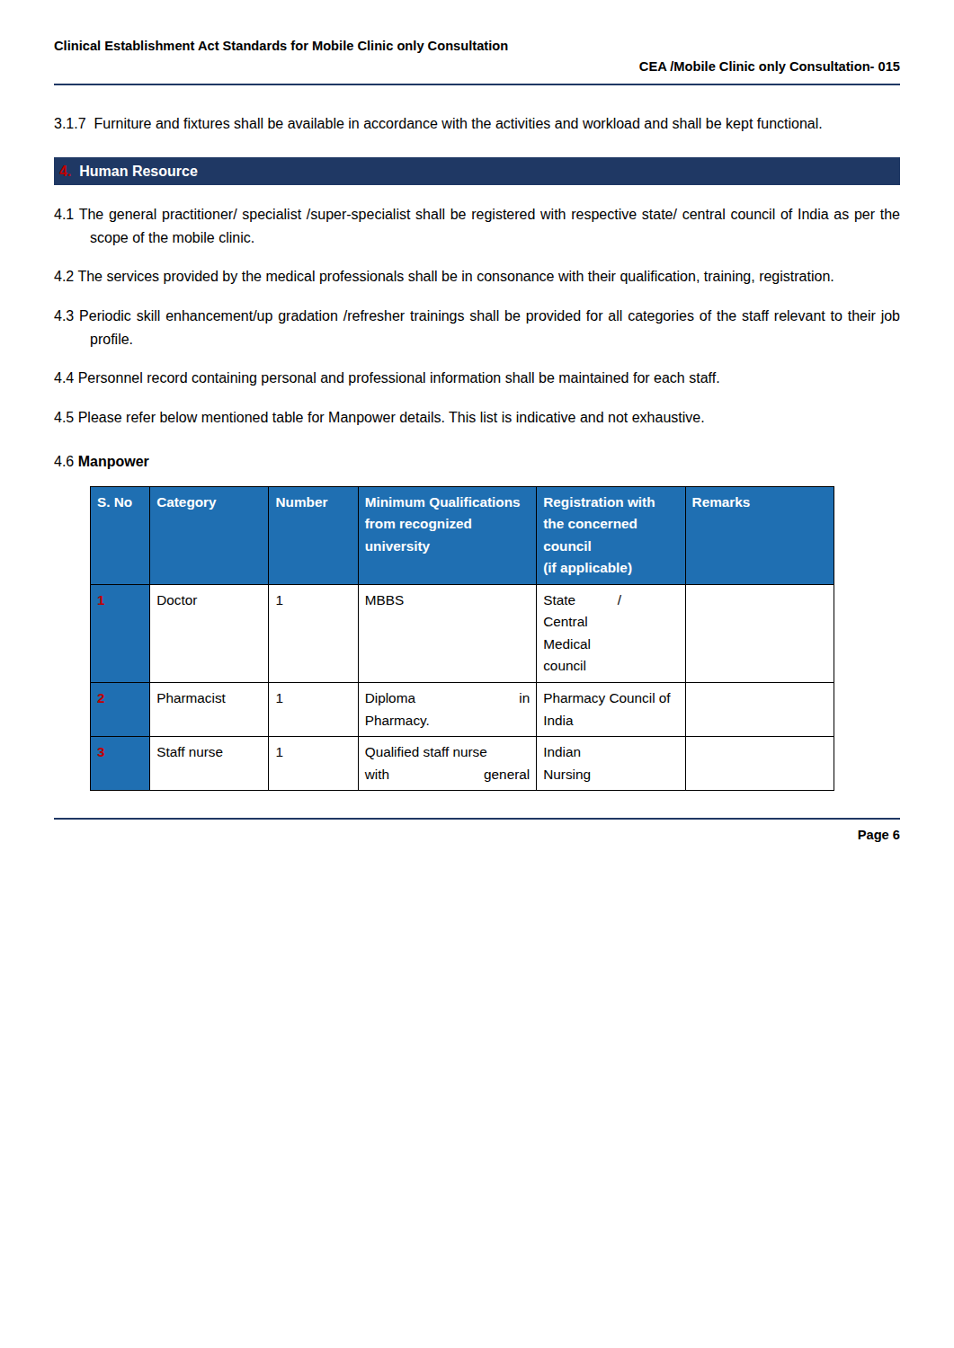Clinical Establishment Act Standards for Mobile Clinic only Consultation
CEA /Mobile Clinic only Consultation- 015
3.1.7 Furniture and fixtures shall be available in accordance with the activities and workload and shall be kept functional.
4. Human Resource
4.1 The general practitioner/ specialist /super-specialist shall be registered with respective state/ central council of India as per the scope of the mobile clinic.
4.2 The services provided by the medical professionals shall be in consonance with their qualification, training, registration.
4.3 Periodic skill enhancement/up gradation /refresher trainings shall be provided for all categories of the staff relevant to their job profile.
4.4 Personnel record containing personal and professional information shall be maintained for each staff.
4.5 Please refer below mentioned table for Manpower details. This list is indicative and not exhaustive.
4.6 Manpower
| S. No | Category | Number | Minimum Qualifications from recognized university | Registration with the concerned council (if applicable) | Remarks |
| --- | --- | --- | --- | --- | --- |
| 1 | Doctor | 1 | MBBS | State / Central Medical council | |
| 2 | Pharmacist | 1 | Diploma in Pharmacy. | Pharmacy Council of India | |
| 3 | Staff nurse | 1 | Qualified staff nurse with general | Indian Nursing | |
Page 6